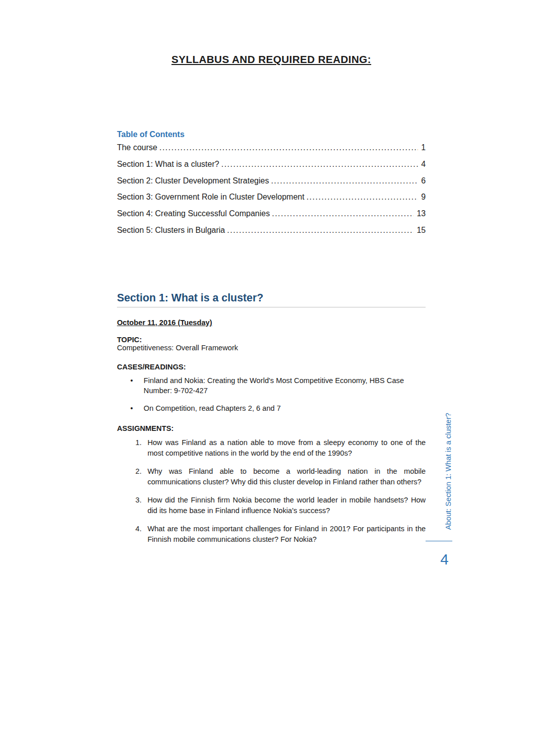SYLLABUS AND REQUIRED READING:
Table of Contents
The course .................................................................................................................. 1
Section 1: What is a cluster? ................................................................................................... 4
Section 2: Cluster Development Strategies .......................................................................... 6
Section 3: Government Role in Cluster Development .......................................................... 9
Section 4: Creating Successful Companies .......................................................................... 13
Section 5: Clusters in Bulgaria ............................................................................................. 15
Section 1: What is a cluster?
October 11, 2016 (Tuesday)
TOPIC:
Competitiveness: Overall Framework
CASES/READINGS:
Finland and Nokia: Creating the World's Most Competitive Economy, HBS Case Number: 9-702-427
On Competition, read Chapters 2, 6 and 7
ASSIGNMENTS:
How was Finland as a nation able to move from a sleepy economy to one of the most competitive nations in the world by the end of the 1990s?
Why was Finland able to become a world-leading nation in the mobile communications cluster? Why did this cluster develop in Finland rather than others?
How did the Finnish firm Nokia become the world leader in mobile handsets? How did its home base in Finland influence Nokia's success?
What are the most important challenges for Finland in 2001? For participants in the Finnish mobile communications cluster? For Nokia?
About: Section 1: What is a cluster?
4